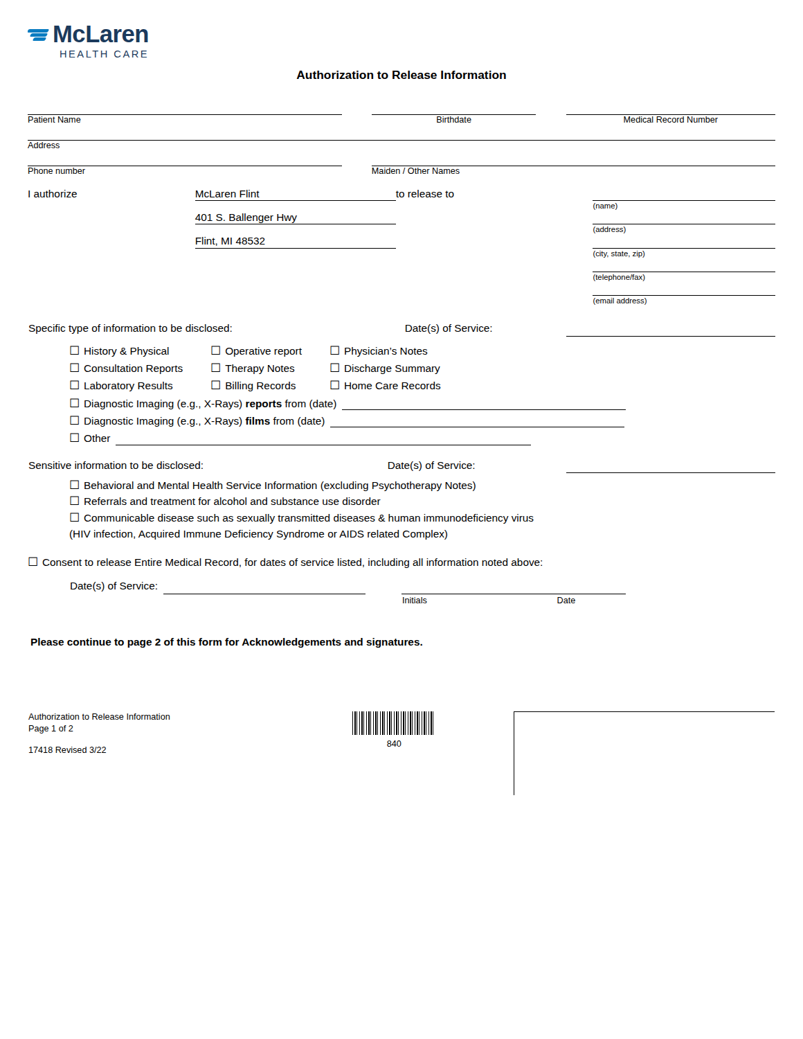McLaren
HEALTH CARE
Authorization to Release Information
| Patient Name | | Birthdate | | Medical Record Number |
| Address |
| Phone number | | Maiden / Other Names |
| I authorize | McLaren Flint | to release to | |
| | | | (name) |
| | 401 S. Ballenger Hwy | | |
| | | | (address) |
| | Flint, MI 48532 | | |
| | | | (city, state, zip) |
| | | | (telephone/fax) |
| | | | (email address) |
| Specific type of information to be disclosed: | | Date(s) of Service: | |
| History & Physical | Operative report | Physician’s Notes |
| Consultation Reports | Therapy Notes | Discharge Summary |
| Laboratory Results | Billing Records | Home Care Records |
Diagnostic Imaging (e.g., X-Rays) reports from (date)
Diagnostic Imaging (e.g., X-Rays) films from (date)
Other
| Sensitive information to be disclosed: | | Date(s) of Service: | |
Behavioral and Mental Health Service Information (excluding Psychotherapy Notes)
Referrals and treatment for alcohol and substance use disorder
Communicable disease such as sexually transmitted diseases & human immunodeficiency virus
(HIV infection, Acquired Immune Deficiency Syndrome or AIDS related Complex)
Consent to release Entire Medical Record, for dates of service listed, including all information noted above:
| Date(s) of Service: | | | | |
| | | | Initials | Date |
Please continue to page 2 of this form for Acknowledgements and signatures.
| Authorization to Release Information Page 1 of 2 17418 Revised 3/22 | 840 | |